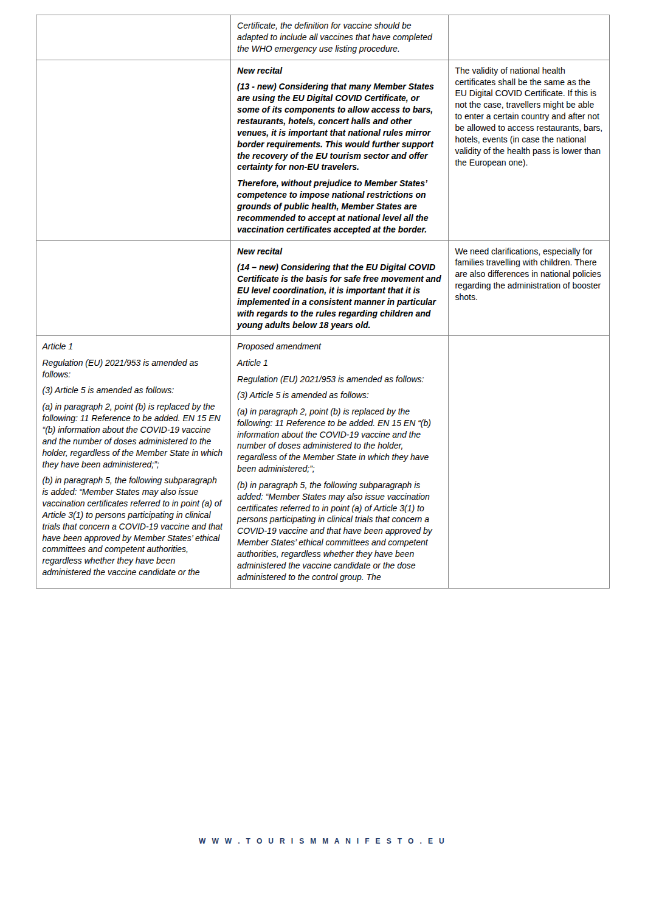| | Certificate, the definition for vaccine should be adapted to include all vaccines that have completed the WHO emergency use listing procedure. | |
| | New recital (13 - new) Considering that many Member States are using the EU Digital COVID Certificate, or some of its components to allow access to bars, restaurants, hotels, concert halls and other venues, it is important that national rules mirror border requirements. This would further support the recovery of the EU tourism sector and offer certainty for non-EU travelers. Therefore, without prejudice to Member States’ competence to impose national restrictions on grounds of public health, Member States are recommended to accept at national level all the vaccination certificates accepted at the border. | The validity of national health certificates shall be the same as the EU Digital COVID Certificate. If this is not the case, travellers might be able to enter a certain country and after not be allowed to access restaurants, bars, hotels, events (in case the national validity of the health pass is lower than the European one). |
| | New recital (14 – new) Considering that the EU Digital COVID Certificate is the basis for safe free movement and EU level coordination, it is important that it is implemented in a consistent manner in particular with regards to the rules regarding children and young adults below 18 years old. | We need clarifications, especially for families travelling with children. There are also differences in national policies regarding the administration of booster shots. |
| Article 1 Regulation (EU) 2021/953 is amended as follows: (3) Article 5 is amended as follows: (a) in paragraph 2, point (b) is replaced by the following: 11 Reference to be added. EN 15 EN “(b) information about the COVID-19 vaccine and the number of doses administered to the holder, regardless of the Member State in which they have been administered;”; (b) in paragraph 5, the following subparagraph is added: “Member States may also issue vaccination certificates referred to in point (a) of Article 3(1) to persons participating in clinical trials that concern a COVID-19 vaccine and that have been approved by Member States’ ethical committees and competent authorities, regardless whether they have been administered the vaccine candidate or the | Proposed amendment Article 1 Regulation (EU) 2021/953 is amended as follows: (3) Article 5 is amended as follows: (a) in paragraph 2, point (b) is replaced by the following: 11 Reference to be added. EN 15 EN “(b) information about the COVID-19 vaccine and the number of doses administered to the holder, regardless of the Member State in which they have been administered;”; (b) in paragraph 5, the following subparagraph is added: “Member States may also issue vaccination certificates referred to in point (a) of Article 3(1) to persons participating in clinical trials that concern a COVID-19 vaccine and that have been approved by Member States’ ethical committees and competent authorities, regardless whether they have been administered the vaccine candidate or the dose administered to the control group. The | |
W W W . T O U R I S M M A N I F E S T O . E U